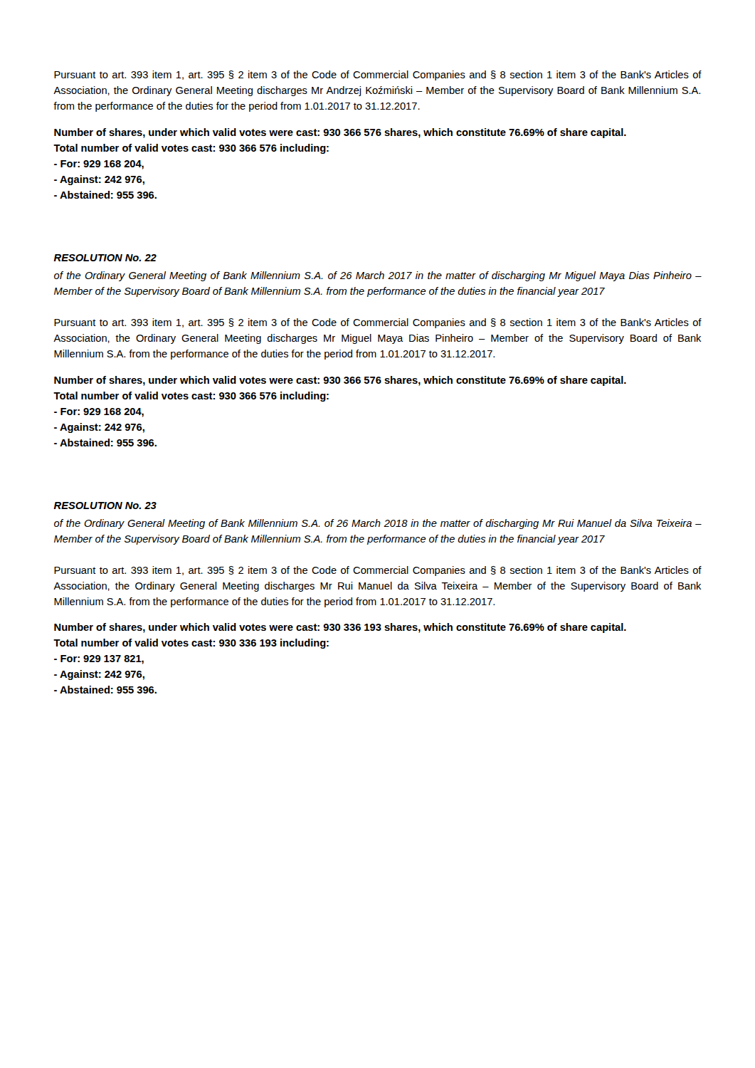Pursuant to art. 393 item 1, art. 395 § 2 item 3 of the Code of Commercial Companies and § 8 section 1 item 3 of the Bank's Articles of Association, the Ordinary General Meeting discharges Mr Andrzej Koźmiński – Member of the Supervisory Board of Bank Millennium S.A. from the performance of the duties for the period from 1.01.2017 to 31.12.2017.
Number of shares, under which valid votes were cast: 930 366 576 shares, which constitute 76.69% of share capital.
Total number of valid votes cast: 930 366 576 including:
- For: 929 168 204,
- Against: 242 976,
- Abstained: 955 396.
RESOLUTION No. 22
of the Ordinary General Meeting of Bank Millennium S.A. of 26 March 2017 in the matter of discharging Mr Miguel Maya Dias Pinheiro – Member of the Supervisory Board of Bank Millennium S.A. from the performance of the duties in the financial year 2017
Pursuant to art. 393 item 1, art. 395 § 2 item 3 of the Code of Commercial Companies and § 8 section 1 item 3 of the Bank's Articles of Association, the Ordinary General Meeting discharges Mr Miguel Maya Dias Pinheiro – Member of the Supervisory Board of Bank Millennium S.A. from the performance of the duties for the period from 1.01.2017 to 31.12.2017.
Number of shares, under which valid votes were cast: 930 366 576 shares, which constitute 76.69% of share capital.
Total number of valid votes cast: 930 366 576 including:
- For: 929 168 204,
- Against: 242 976,
- Abstained: 955 396.
RESOLUTION No. 23
of the Ordinary General Meeting of Bank Millennium S.A. of 26 March 2018 in the matter of discharging Mr Rui Manuel da Silva Teixeira – Member of the Supervisory Board of Bank Millennium S.A. from the performance of the duties in the financial year 2017
Pursuant to art. 393 item 1, art. 395 § 2 item 3 of the Code of Commercial Companies and § 8 section 1 item 3 of the Bank's Articles of Association, the Ordinary General Meeting discharges Mr Rui Manuel da Silva Teixeira – Member of the Supervisory Board of Bank Millennium S.A. from the performance of the duties for the period from 1.01.2017 to 31.12.2017.
Number of shares, under which valid votes were cast: 930 336 193 shares, which constitute 76.69% of share capital.
Total number of valid votes cast: 930 336 193 including:
- For: 929 137 821,
- Against: 242 976,
- Abstained: 955 396.